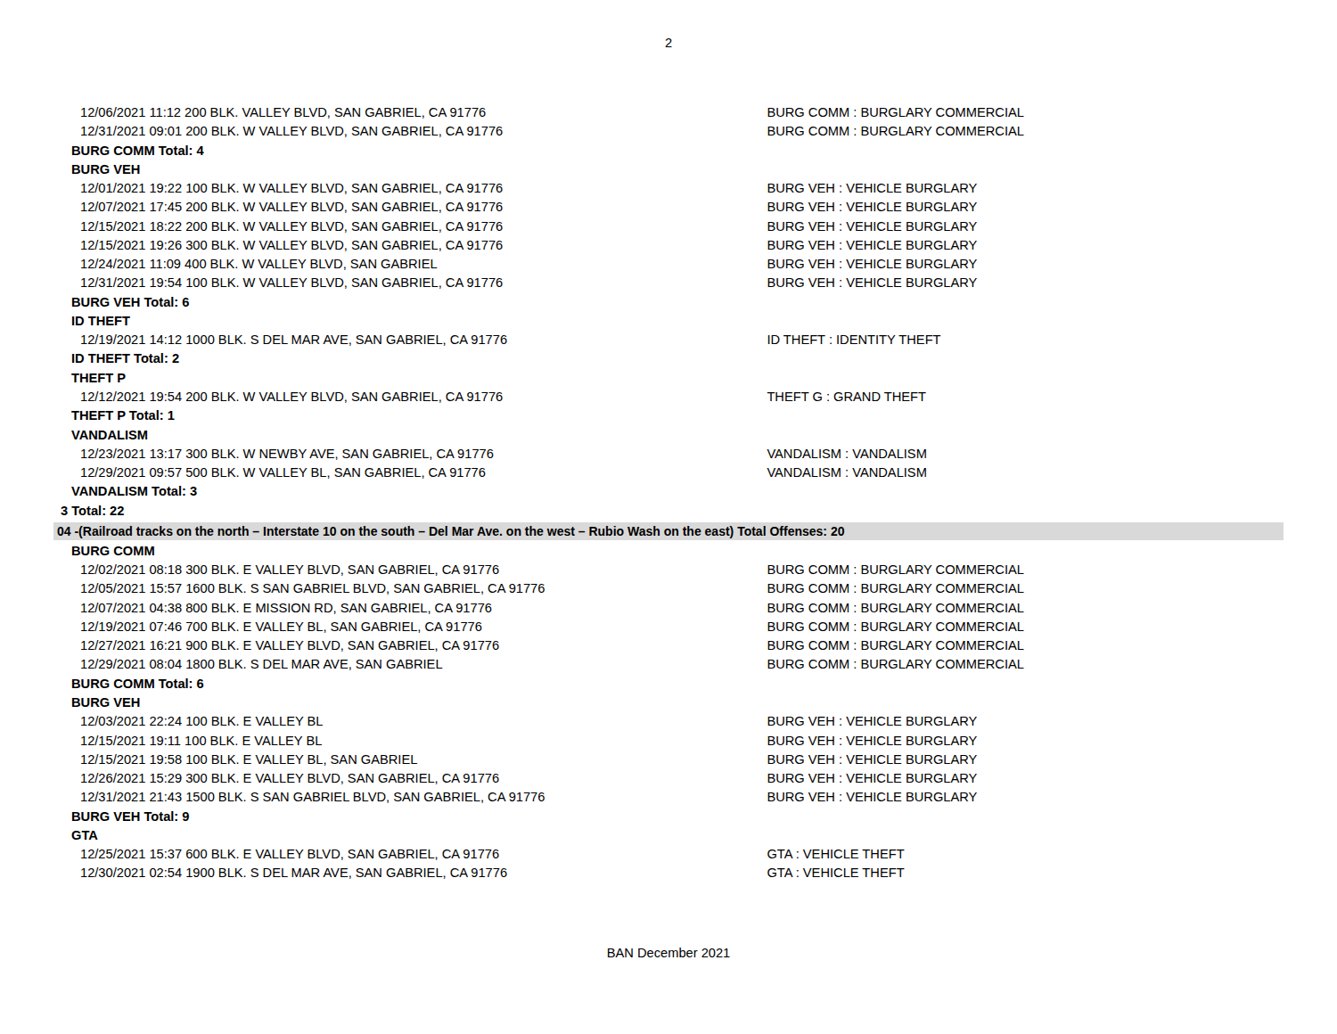2
| 12/06/2021 11:12 200 BLK. VALLEY BLVD, SAN GABRIEL, CA 91776 | BURG COMM : BURGLARY COMMERCIAL |
| 12/31/2021 09:01 200 BLK. W VALLEY BLVD, SAN GABRIEL, CA 91776 | BURG COMM : BURGLARY COMMERCIAL |
| BURG COMM Total: 4 |
| BURG VEH |
| 12/01/2021 19:22 100 BLK. W VALLEY BLVD, SAN GABRIEL, CA 91776 | BURG VEH : VEHICLE BURGLARY |
| 12/07/2021 17:45 200 BLK. W VALLEY BLVD, SAN GABRIEL, CA 91776 | BURG VEH : VEHICLE BURGLARY |
| 12/15/2021 18:22 200 BLK. W VALLEY BLVD, SAN GABRIEL, CA 91776 | BURG VEH : VEHICLE BURGLARY |
| 12/15/2021 19:26 300 BLK. W VALLEY BLVD, SAN GABRIEL, CA 91776 | BURG VEH : VEHICLE BURGLARY |
| 12/24/2021 11:09 400 BLK. W VALLEY BLVD, SAN GABRIEL | BURG VEH : VEHICLE BURGLARY |
| 12/31/2021 19:54 100 BLK. W VALLEY BLVD, SAN GABRIEL, CA 91776 | BURG VEH : VEHICLE BURGLARY |
| BURG VEH Total: 6 |
| ID THEFT |
| 12/19/2021 14:12 1000 BLK. S DEL MAR AVE, SAN GABRIEL, CA 91776 | ID THEFT : IDENTITY THEFT |
| ID THEFT Total: 2 |
| THEFT P |
| 12/12/2021 19:54 200 BLK. W VALLEY BLVD, SAN GABRIEL, CA 91776 | THEFT G : GRAND THEFT |
| THEFT P Total: 1 |
| VANDALISM |
| 12/23/2021 13:17 300 BLK. W NEWBY AVE, SAN GABRIEL, CA 91776 | VANDALISM : VANDALISM |
| 12/29/2021 09:57 500 BLK. W VALLEY BL, SAN GABRIEL, CA 91776 | VANDALISM : VANDALISM |
| VANDALISM Total: 3 |
| 3 Total: 22 |
04 -(Railroad tracks on the north – Interstate 10 on the south – Del Mar Ave. on the west – Rubio Wash on the east) Total Offenses: 20
| BURG COMM |
| 12/02/2021 08:18 300 BLK. E VALLEY BLVD, SAN GABRIEL, CA 91776 | BURG COMM : BURGLARY COMMERCIAL |
| 12/05/2021 15:57 1600 BLK. S SAN GABRIEL BLVD, SAN GABRIEL, CA 91776 | BURG COMM : BURGLARY COMMERCIAL |
| 12/07/2021 04:38 800 BLK. E MISSION RD, SAN GABRIEL, CA 91776 | BURG COMM : BURGLARY COMMERCIAL |
| 12/19/2021 07:46 700 BLK. E VALLEY BL, SAN GABRIEL, CA 91776 | BURG COMM : BURGLARY COMMERCIAL |
| 12/27/2021 16:21 900 BLK. E VALLEY BLVD, SAN GABRIEL, CA 91776 | BURG COMM : BURGLARY COMMERCIAL |
| 12/29/2021 08:04 1800 BLK. S DEL MAR AVE, SAN GABRIEL | BURG COMM : BURGLARY COMMERCIAL |
| BURG COMM Total: 6 |
| BURG VEH |
| 12/03/2021 22:24 100 BLK. E VALLEY BL | BURG VEH : VEHICLE BURGLARY |
| 12/15/2021 19:11 100 BLK. E VALLEY BL | BURG VEH : VEHICLE BURGLARY |
| 12/15/2021 19:58 100 BLK. E VALLEY BL, SAN GABRIEL | BURG VEH : VEHICLE BURGLARY |
| 12/26/2021 15:29 300 BLK. E VALLEY BLVD, SAN GABRIEL, CA 91776 | BURG VEH : VEHICLE BURGLARY |
| 12/31/2021 21:43 1500 BLK. S SAN GABRIEL BLVD, SAN GABRIEL, CA 91776 | BURG VEH : VEHICLE BURGLARY |
| BURG VEH Total: 9 |
| GTA |
| 12/25/2021 15:37 600 BLK. E VALLEY BLVD, SAN GABRIEL, CA 91776 | GTA : VEHICLE THEFT |
| 12/30/2021 02:54 1900 BLK. S DEL MAR AVE, SAN GABRIEL, CA 91776 | GTA : VEHICLE THEFT |
BAN December 2021